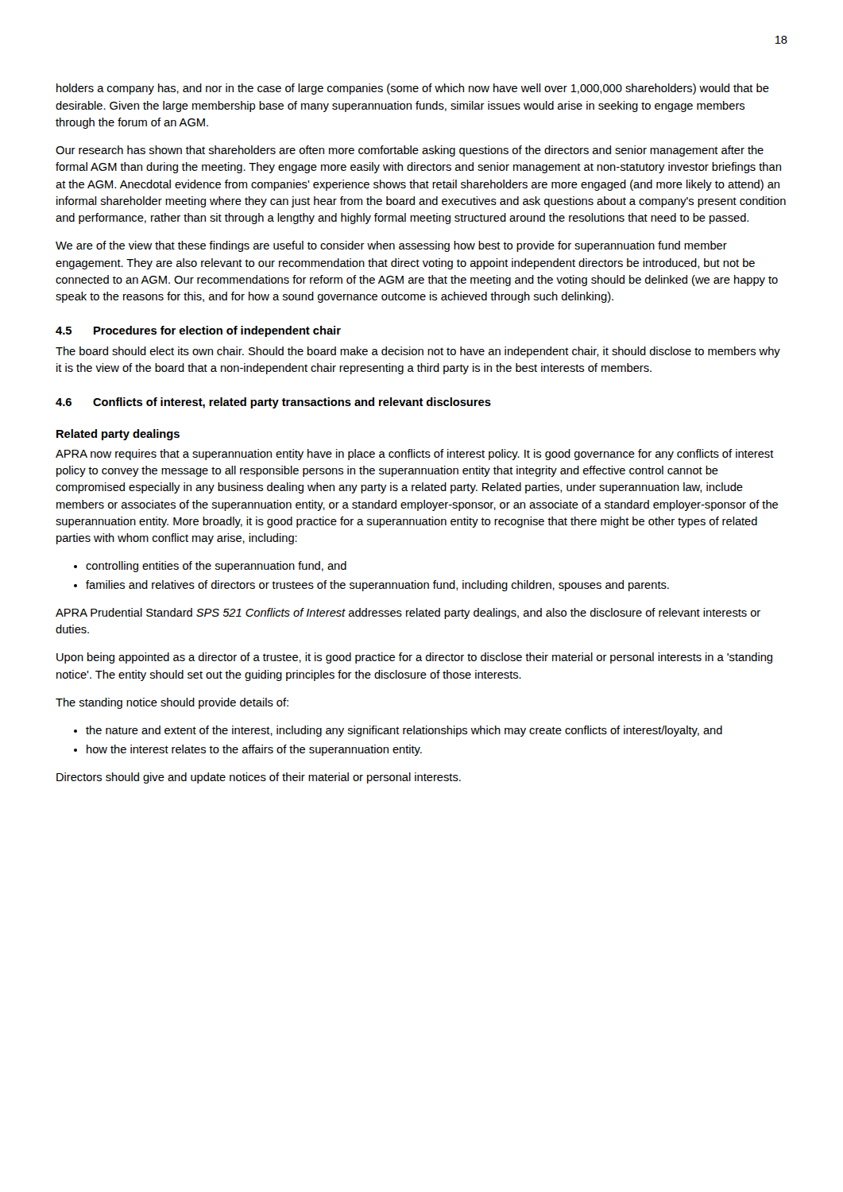18
holders a company has, and nor in the case of large companies (some of which now have well over 1,000,000 shareholders) would that be desirable. Given the large membership base of many superannuation funds, similar issues would arise in seeking to engage members through the forum of an AGM.
Our research has shown that shareholders are often more comfortable asking questions of the directors and senior management after the formal AGM than during the meeting. They engage more easily with directors and senior management at non-statutory investor briefings than at the AGM. Anecdotal evidence from companies' experience shows that retail shareholders are more engaged (and more likely to attend) an informal shareholder meeting where they can just hear from the board and executives and ask questions about a company's present condition and performance, rather than sit through a lengthy and highly formal meeting structured around the resolutions that need to be passed.
We are of the view that these findings are useful to consider when assessing how best to provide for superannuation fund member engagement. They are also relevant to our recommendation that direct voting to appoint independent directors be introduced, but not be connected to an AGM. Our recommendations for reform of the AGM are that the meeting and the voting should be delinked (we are happy to speak to the reasons for this, and for how a sound governance outcome is achieved through such delinking).
4.5 Procedures for election of independent chair
The board should elect its own chair. Should the board make a decision not to have an independent chair, it should disclose to members why it is the view of the board that a non-independent chair representing a third party is in the best interests of members.
4.6 Conflicts of interest, related party transactions and relevant disclosures
Related party dealings
APRA now requires that a superannuation entity have in place a conflicts of interest policy. It is good governance for any conflicts of interest policy to convey the message to all responsible persons in the superannuation entity that integrity and effective control cannot be compromised especially in any business dealing when any party is a related party. Related parties, under superannuation law, include members or associates of the superannuation entity, or a standard employer-sponsor, or an associate of a standard employer-sponsor of the superannuation entity. More broadly, it is good practice for a superannuation entity to recognise that there might be other types of related parties with whom conflict may arise, including:
controlling entities of the superannuation fund, and
families and relatives of directors or trustees of the superannuation fund, including children, spouses and parents.
APRA Prudential Standard SPS 521 Conflicts of Interest addresses related party dealings, and also the disclosure of relevant interests or duties.
Upon being appointed as a director of a trustee, it is good practice for a director to disclose their material or personal interests in a 'standing notice'. The entity should set out the guiding principles for the disclosure of those interests.
The standing notice should provide details of:
the nature and extent of the interest, including any significant relationships which may create conflicts of interest/loyalty, and
how the interest relates to the affairs of the superannuation entity.
Directors should give and update notices of their material or personal interests.